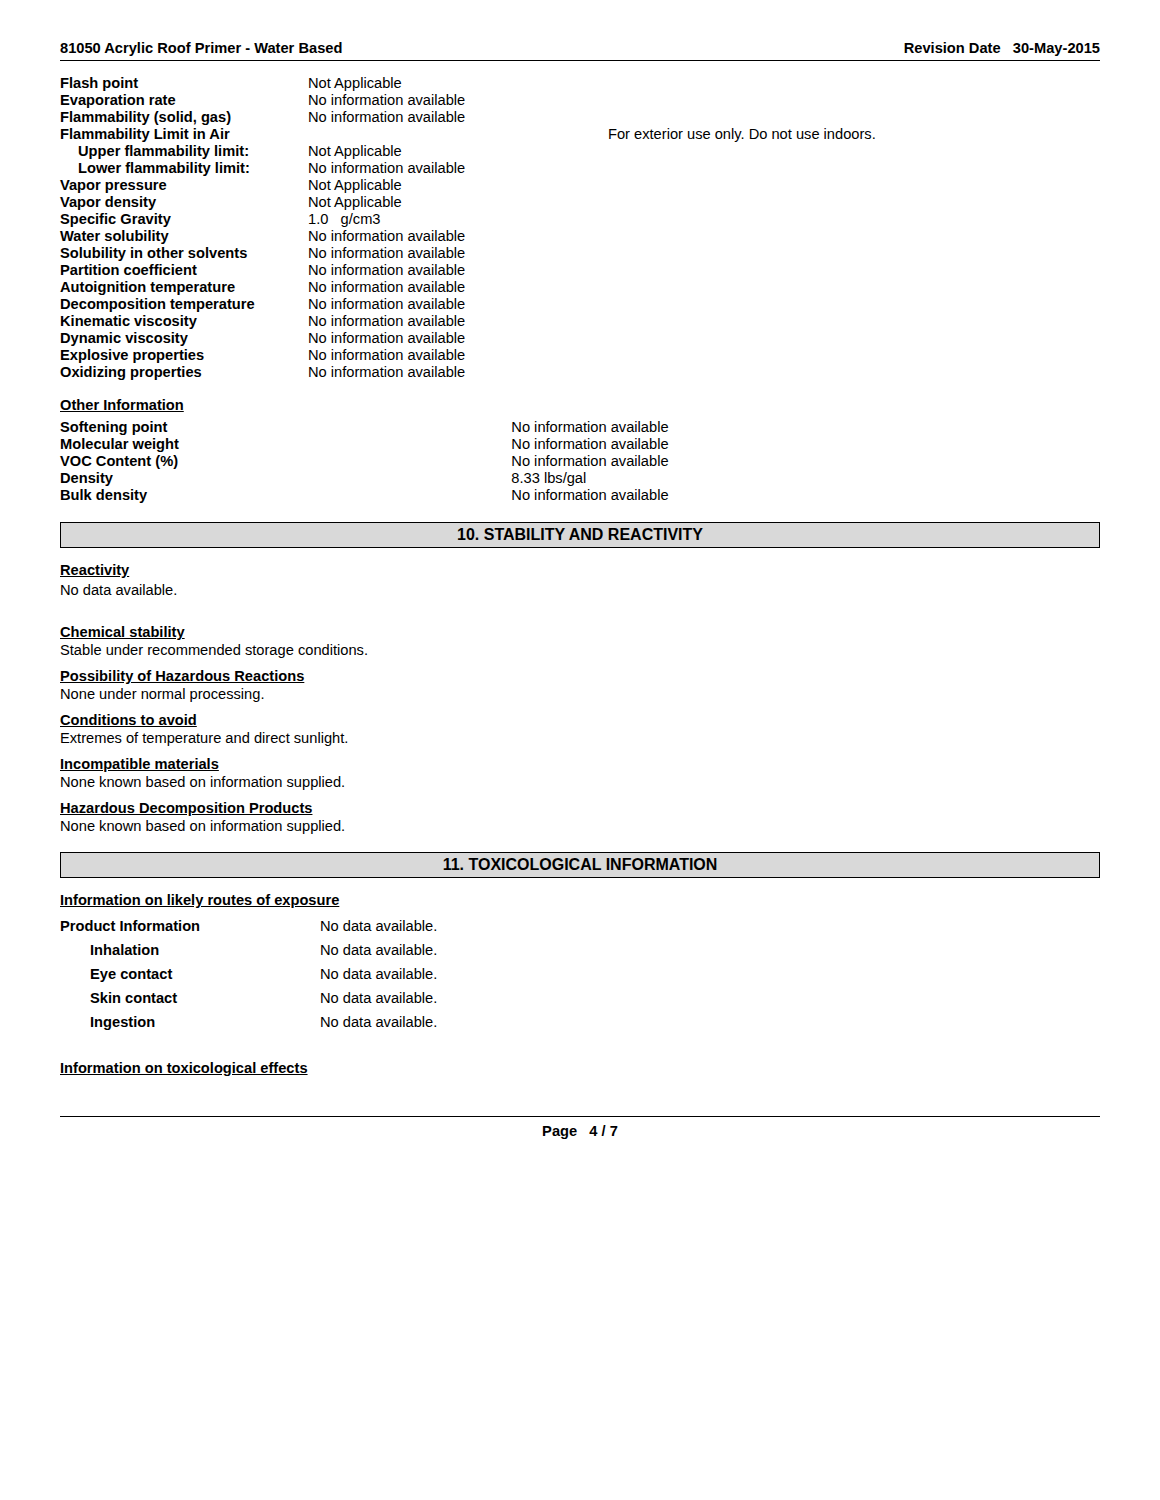81050 Acrylic Roof Primer - Water Based Revision Date 30-May-2015
| Flash point | Not Applicable | |
| Evaporation rate | No information available | |
| Flammability (solid, gas) | No information available | |
| Flammability Limit in Air | | For exterior use only. Do not use indoors. |
| Upper flammability limit: | Not Applicable | |
| Lower flammability limit: | No information available | |
| Vapor pressure | Not Applicable | |
| Vapor density | Not Applicable | |
| Specific Gravity | 1.0 g/cm3 | |
| Water solubility | No information available | |
| Solubility in other solvents | No information available | |
| Partition coefficient | No information available | |
| Autoignition temperature | No information available | |
| Decomposition temperature | No information available | |
| Kinematic viscosity | No information available | |
| Dynamic viscosity | No information available | |
| Explosive properties | No information available | |
| Oxidizing properties | No information available | |
Other Information
| Softening point | No information available |
| Molecular weight | No information available |
| VOC Content (%) | No information available |
| Density | 8.33 lbs/gal |
| Bulk density | No information available |
10. STABILITY AND REACTIVITY
Reactivity
No data available.
Chemical stability
Stable under recommended storage conditions.
Possibility of Hazardous Reactions
None under normal processing.
Conditions to avoid
Extremes of temperature and direct sunlight.
Incompatible materials
None known based on information supplied.
Hazardous Decomposition Products
None known based on information supplied.
11. TOXICOLOGICAL INFORMATION
Information on likely routes of exposure
| Product Information | No data available. |
| Inhalation | No data available. |
| Eye contact | No data available. |
| Skin contact | No data available. |
| Ingestion | No data available. |
Information on toxicological effects
Page 4 / 7